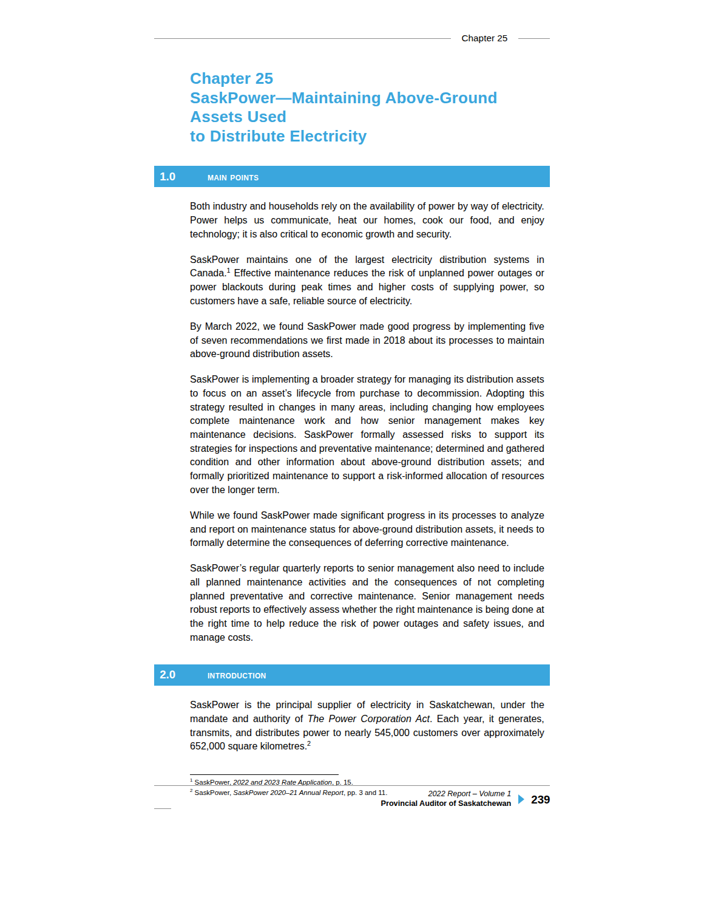Chapter 25
Chapter 25
SaskPower—Maintaining Above-Ground Assets Used
to Distribute Electricity
1.0 Main Points
Both industry and households rely on the availability of power by way of electricity. Power helps us communicate, heat our homes, cook our food, and enjoy technology; it is also critical to economic growth and security.
SaskPower maintains one of the largest electricity distribution systems in Canada.1 Effective maintenance reduces the risk of unplanned power outages or power blackouts during peak times and higher costs of supplying power, so customers have a safe, reliable source of electricity.
By March 2022, we found SaskPower made good progress by implementing five of seven recommendations we first made in 2018 about its processes to maintain above-ground distribution assets.
SaskPower is implementing a broader strategy for managing its distribution assets to focus on an asset’s lifecycle from purchase to decommission. Adopting this strategy resulted in changes in many areas, including changing how employees complete maintenance work and how senior management makes key maintenance decisions. SaskPower formally assessed risks to support its strategies for inspections and preventative maintenance; determined and gathered condition and other information about above-ground distribution assets; and formally prioritized maintenance to support a risk-informed allocation of resources over the longer term.
While we found SaskPower made significant progress in its processes to analyze and report on maintenance status for above-ground distribution assets, it needs to formally determine the consequences of deferring corrective maintenance.
SaskPower’s regular quarterly reports to senior management also need to include all planned maintenance activities and the consequences of not completing planned preventative and corrective maintenance. Senior management needs robust reports to effectively assess whether the right maintenance is being done at the right time to help reduce the risk of power outages and safety issues, and manage costs.
2.0 Introduction
SaskPower is the principal supplier of electricity in Saskatchewan, under the mandate and authority of The Power Corporation Act. Each year, it generates, transmits, and distributes power to nearly 545,000 customers over approximately 652,000 square kilometres.2
1 SaskPower, 2022 and 2023 Rate Application, p. 15.
2 SaskPower, SaskPower 2020–21 Annual Report, pp. 3 and 11.
2022 Report – Volume 1
Provincial Auditor of Saskatchewan
239